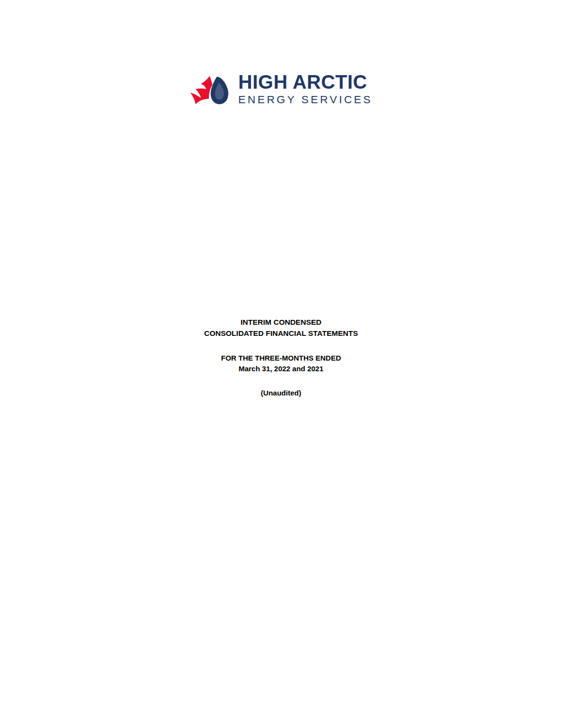HIGH ARCTIC
ENERGY SERVICES
INTERIM CONDENSED
CONSOLIDATED FINANCIAL STATEMENTS
FOR THE THREE-MONTHS ENDED
March 31, 2022 and 2021
(Unaudited)